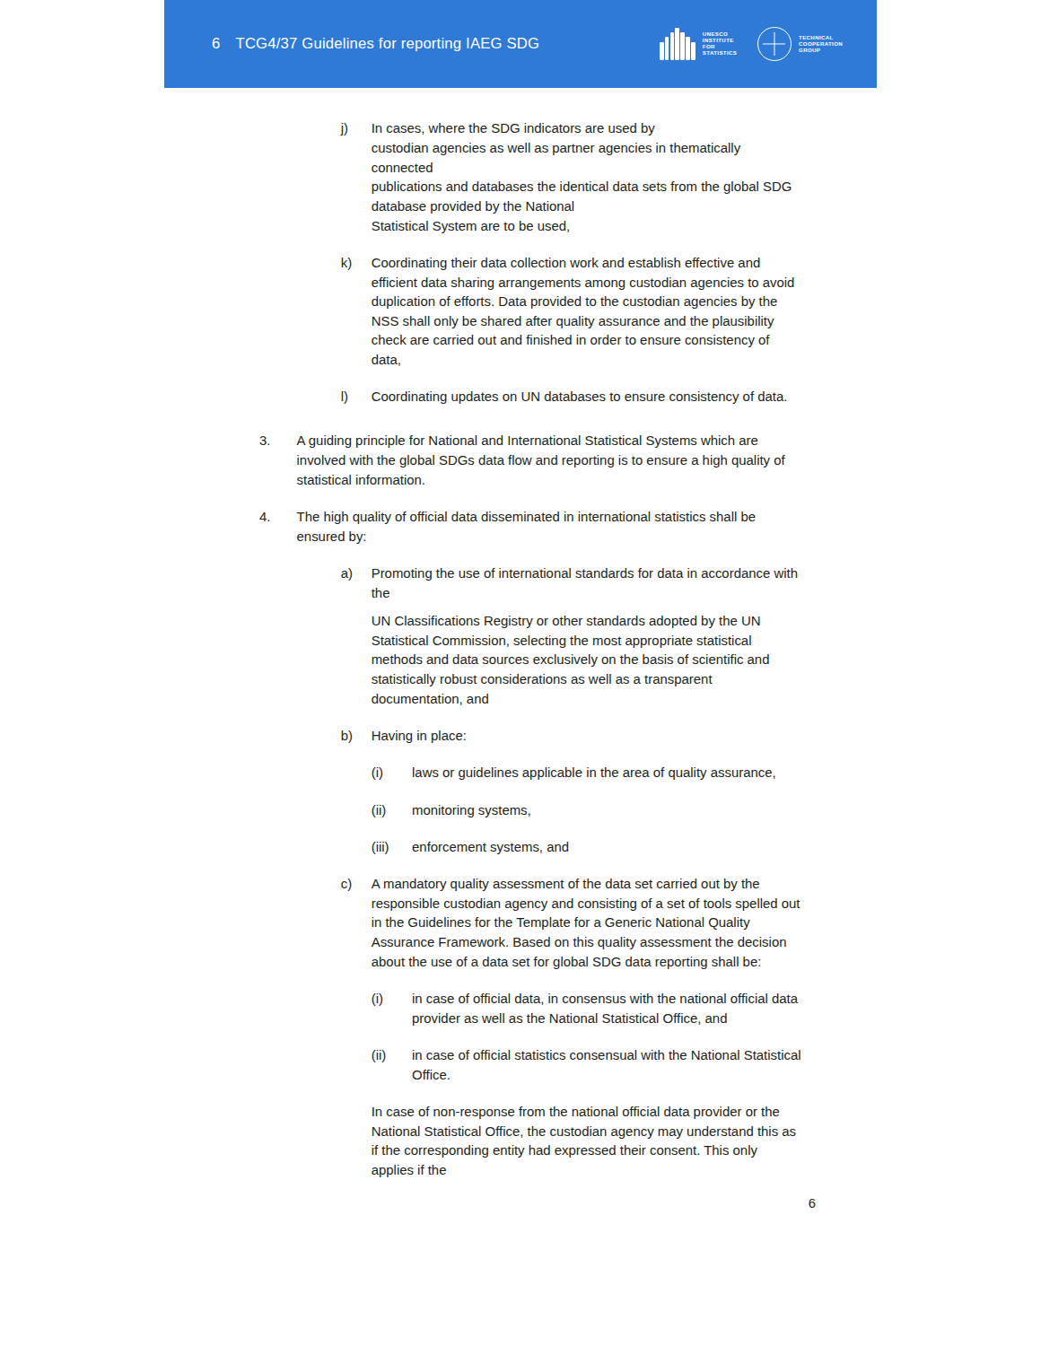6 TCG4/37 Guidelines for reporting IAEG SDG
UNESCO
INSTITUTE
FOR
STATISTICS
TECHNICAL
COOPERATION
GROUP
j)
In cases, where the SDG indicators are used by
custodian agencies as well as partner agencies in thematically connected
publications and databases the identical data sets from the global SDG
database provided by the National
Statistical System are to be used,
k)
Coordinating their data collection work and establish effective and efficient data sharing arrangements among custodian agencies to avoid duplication of efforts. Data provided to the custodian agencies by the NSS shall only be shared after quality assurance and the plausibility check are carried out and finished in order to ensure consistency of data,
l)
Coordinating updates on UN databases to ensure consistency of data.
3.
A guiding principle for National and International Statistical Systems which are involved with the global SDGs data flow and reporting is to ensure a high quality of statistical information.
4.
The high quality of official data disseminated in international statistics shall be ensured by:
a)
Promoting the use of international standards for data in accordance with the
UN Classifications Registry or other standards adopted by the UN Statistical Commission, selecting the most appropriate statistical methods and data sources exclusively on the basis of scientific and statistically robust considerations as well as a transparent documentation, and
b)
Having in place:
(i)
laws or guidelines applicable in the area of quality assurance,
(ii)
monitoring systems,
(iii)
enforcement systems, and
c)
A mandatory quality assessment of the data set carried out by the responsible custodian agency and consisting of a set of tools spelled out in the Guidelines for the Template for a Generic National Quality Assurance Framework. Based on this quality assessment the decision about the use of a data set for global SDG data reporting shall be:
(i)
in case of official data, in consensus with the national official data provider as well as the National Statistical Office, and
(ii)
in case of official statistics consensual with the National Statistical Office.
In case of non-response from the national official data provider or the National Statistical Office, the custodian agency may understand this as if the corresponding entity had expressed their consent. This only applies if the
6